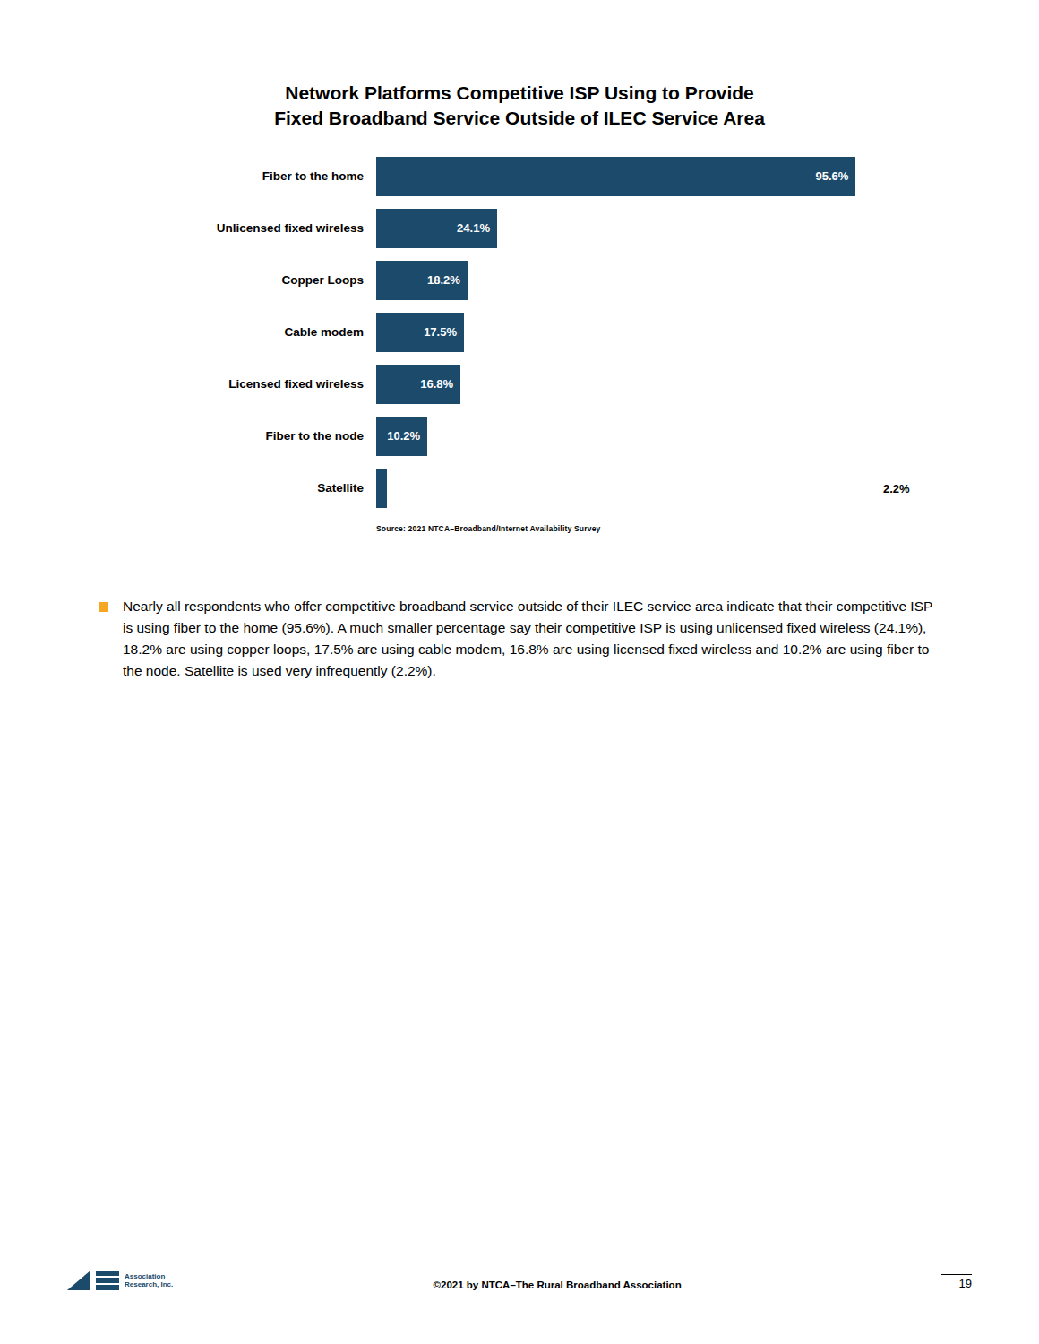Network Platforms Competitive ISP Using to Provide
Fixed Broadband Service Outside of ILEC Service Area
Fiber to the home
95.6%
Unlicensed fixed wireless
24.1%
Copper Loops
18.2%
Cable modem
17.5%
Licensed fixed wireless
16.8%
Fiber to the node
10.2%
Satellite
2.2%
Source: 2021 NTCA–Broadband/Internet Availability Survey
Nearly all respondents who offer competitive broadband service outside of their ILEC service area indicate that their competitive ISP is using fiber to the home (95.6%). A much smaller percentage say their competitive ISP is using unlicensed fixed wireless (24.1%), 18.2% are using copper loops, 17.5% are using cable modem, 16.8% are using licensed fixed wireless and 10.2% are using fiber to the node. Satellite is used very infrequently (2.2%).
Association
Research, Inc.
©2021 by NTCA–The Rural Broadband Association
19